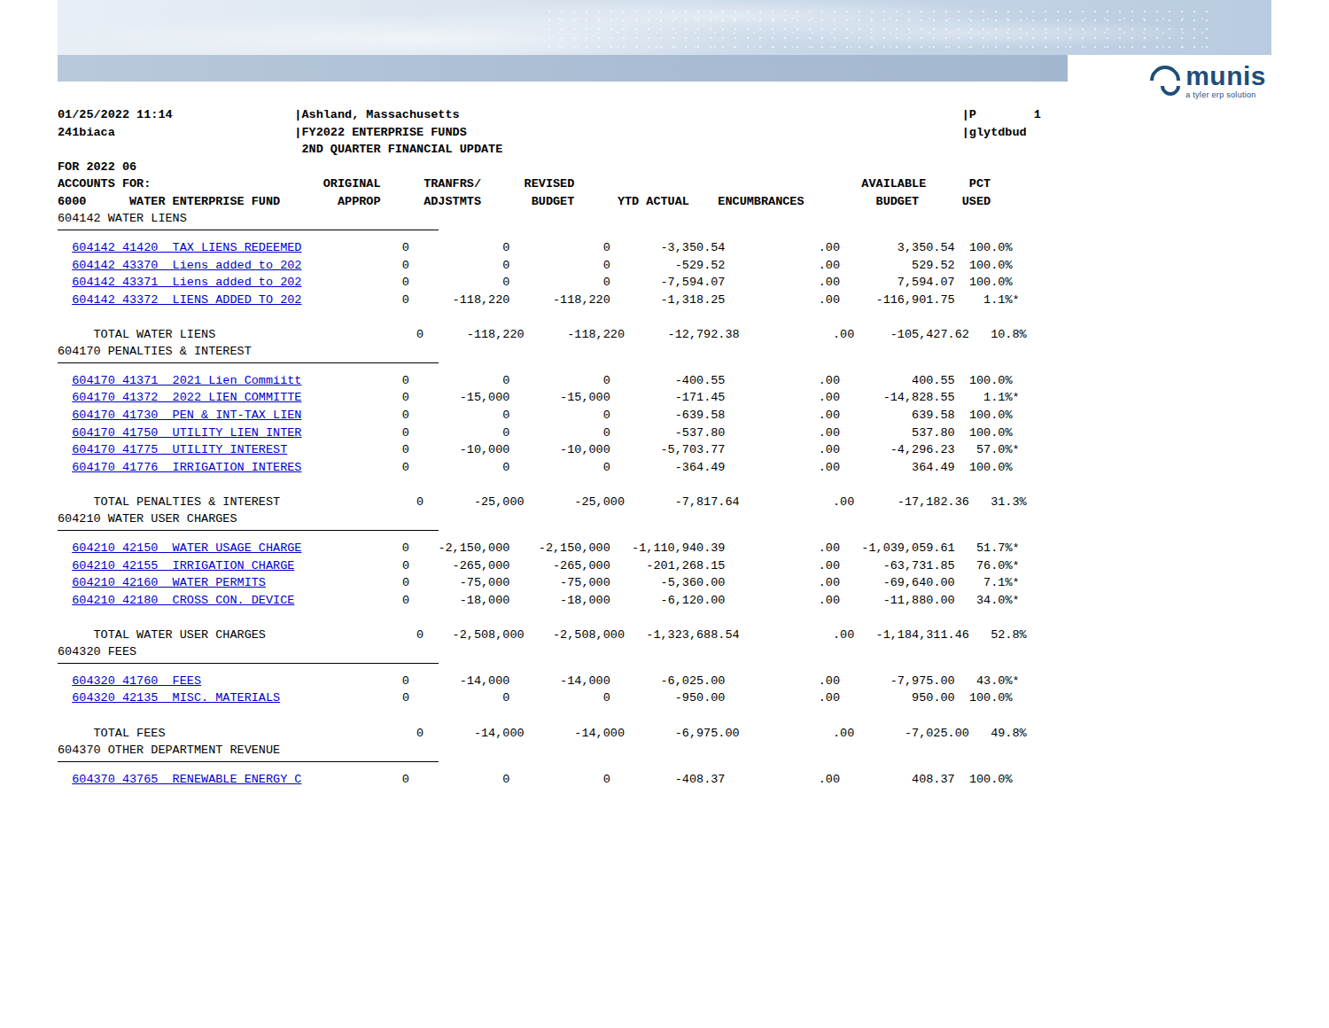munis
a tyler erp solution
01/25/2022 11:14                 |Ashland, Massachusetts                                                                      |P        1
241biaca                         |FY2022 ENTERPRISE FUNDS                                                                     |glytdbud
                                  2ND QUARTER FINANCIAL UPDATE
FOR 2022 06
ACCOUNTS FOR:                        ORIGINAL      TRANFRS/      REVISED                                        AVAILABLE      PCT
6000      WATER ENTERPRISE FUND        APPROP      ADJSTMTS       BUDGET      YTD ACTUAL    ENCUMBRANCES          BUDGET      USED
604142 WATER LIENS
  604142 41420  TAX LIENS REDEEMED              0             0             0       -3,350.54             .00        3,350.54  100.0%
  604142 43370  Liens added to 202              0             0             0         -529.52             .00          529.52  100.0%
  604142 43371  Liens added to 202              0             0             0       -7,594.07             .00        7,594.07  100.0%
  604142 43372  LIENS ADDED TO 202              0      -118,220      -118,220       -1,318.25             .00     -116,901.75    1.1%*

     TOTAL WATER LIENS                            0      -118,220      -118,220      -12,792.38             .00     -105,427.62   10.8%
604170 PENALTIES & INTEREST
  604170 41371  2021 Lien Commiitt              0             0             0         -400.55             .00          400.55  100.0%
  604170 41372  2022 LIEN COMMITTE              0       -15,000       -15,000         -171.45             .00      -14,828.55    1.1%*
  604170 41730  PEN & INT-TAX LIEN              0             0             0         -639.58             .00          639.58  100.0%
  604170 41750  UTILITY LIEN INTER              0             0             0         -537.80             .00          537.80  100.0%
  604170 41775  UTILITY INTEREST                0       -10,000       -10,000       -5,703.77             .00       -4,296.23   57.0%*
  604170 41776  IRRIGATION INTERES              0             0             0         -364.49             .00          364.49  100.0%

     TOTAL PENALTIES & INTEREST                   0       -25,000       -25,000       -7,817.64             .00      -17,182.36   31.3%
604210 WATER USER CHARGES
  604210 42150  WATER USAGE CHARGE              0    -2,150,000    -2,150,000   -1,110,940.39             .00   -1,039,059.61   51.7%*
  604210 42155  IRRIGATION CHARGE               0      -265,000      -265,000     -201,268.15             .00      -63,731.85   76.0%*
  604210 42160  WATER PERMITS                   0       -75,000       -75,000       -5,360.00             .00      -69,640.00    7.1%*
  604210 42180  CROSS CON. DEVICE               0       -18,000       -18,000       -6,120.00             .00      -11,880.00   34.0%*

     TOTAL WATER USER CHARGES                     0    -2,508,000    -2,508,000   -1,323,688.54             .00   -1,184,311.46   52.8%
604320 FEES
  604320 41760  FEES                            0       -14,000       -14,000       -6,025.00             .00       -7,975.00   43.0%*
  604320 42135  MISC. MATERIALS                 0             0             0         -950.00             .00          950.00  100.0%

     TOTAL FEES                                   0       -14,000       -14,000       -6,975.00             .00       -7,025.00   49.8%
604370 OTHER DEPARTMENT REVENUE
  604370 43765  RENEWABLE ENERGY C              0             0             0         -408.37             .00          408.37  100.0%